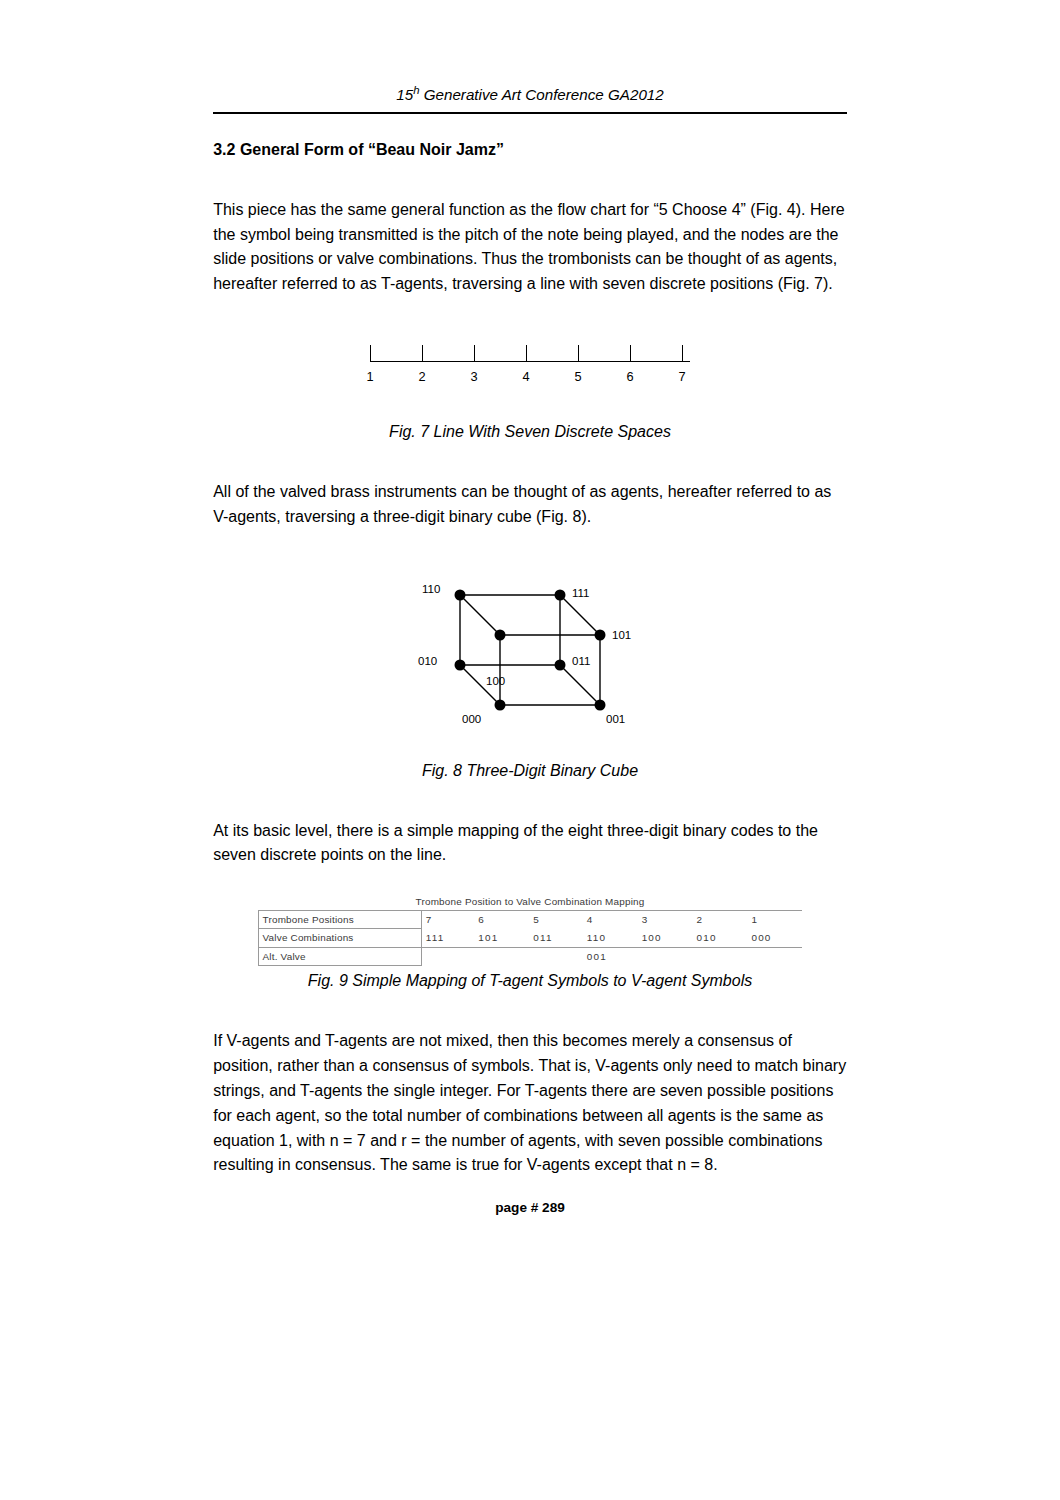15h Generative Art Conference GA2012
3.2 General Form of “Beau Noir Jamz”
This piece has the same general function as the flow chart for “5 Choose 4” (Fig. 4). Here the symbol being transmitted is the pitch of the note being played, and the nodes are the slide positions or valve combinations. Thus the trombonists can be thought of as agents, hereafter referred to as T-agents, traversing a line with seven discrete positions (Fig. 7).
1
2
3
4
5
6
7
Fig. 7 Line With Seven Discrete Spaces
All of the valved brass instruments can be thought of as agents, hereafter referred to as V-agents, traversing a three-digit binary cube (Fig. 8).
110 111 010 011 100 101 000 001
Fig. 8 Three-Digit Binary Cube
At its basic level, there is a simple mapping of the eight three-digit binary codes to the seven discrete points on the line.
Trombone Position to Valve Combination Mapping
| Trombone Positions | 7 | 6 | 5 | 4 | 3 | 2 | 1 |
| Valve Combinations | 111 | 101 | 011 | 110 | 100 | 010 | 000 |
| Alt. Valve | | | | 001 | | | |
Fig. 9 Simple Mapping of T-agent Symbols to V-agent Symbols
If V-agents and T-agents are not mixed, then this becomes merely a consensus of position, rather than a consensus of symbols. That is, V-agents only need to match binary strings, and T-agents the single integer. For T-agents there are seven possible positions for each agent, so the total number of combinations between all agents is the same as equation 1, with n = 7 and r = the number of agents, with seven possible combinations resulting in consensus. The same is true for V-agents except that n = 8.
page # 289